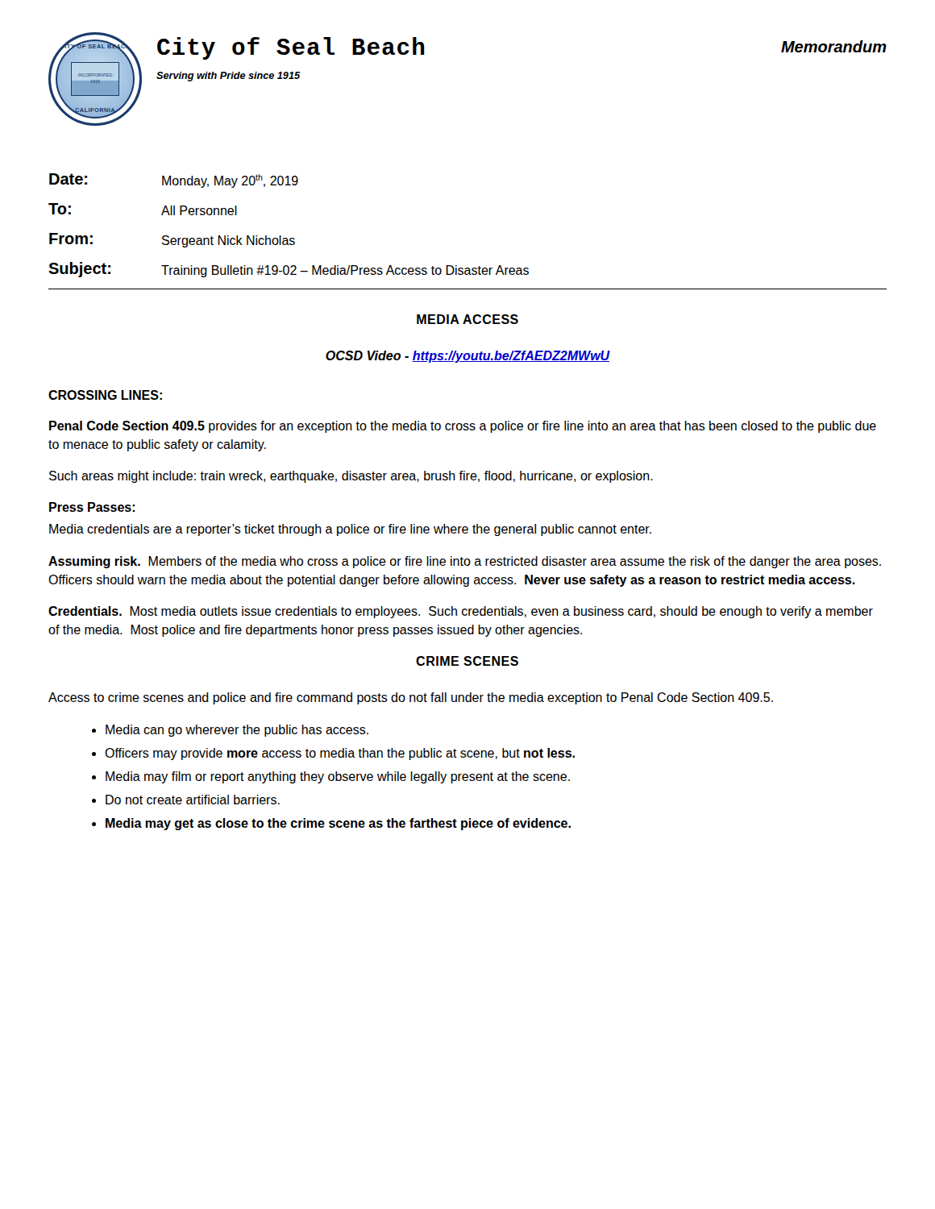CITY OF SEAL BEACH
INCORPORATED
1915
CALIFORNIA
City of Seal Beach
Serving with Pride since 1915
Memorandum
| Date: | Monday, May 20 th , 2019 |
| To: | All Personnel |
| From: | Sergeant Nick Nicholas |
| Subject: | Training Bulletin #19-02 – Media/Press Access to Disaster Areas |
MEDIA ACCESS
OCSD Video - https://youtu.be/ZfAEDZ2MWwU
CROSSING LINES:
Penal Code Section 409.5 provides for an exception to the media to cross a police or fire line into an area that has been closed to the public due to menace to public safety or calamity.
Such areas might include: train wreck, earthquake, disaster area, brush fire, flood, hurricane, or explosion.
Press Passes:
Media credentials are a reporter’s ticket through a police or fire line where the general public cannot enter.
Assuming risk. Members of the media who cross a police or fire line into a restricted disaster area assume the risk of the danger the area poses. Officers should warn the media about the potential danger before allowing access. Never use safety as a reason to restrict media access.
Credentials. Most media outlets issue credentials to employees. Such credentials, even a business card, should be enough to verify a member of the media. Most police and fire departments honor press passes issued by other agencies.
CRIME SCENES
Access to crime scenes and police and fire command posts do not fall under the media exception to Penal Code Section 409.5.
Media can go wherever the public has access.
Officers may provide more access to media than the public at scene, but not less.
Media may film or report anything they observe while legally present at the scene.
Do not create artificial barriers.
Media may get as close to the crime scene as the farthest piece of evidence.